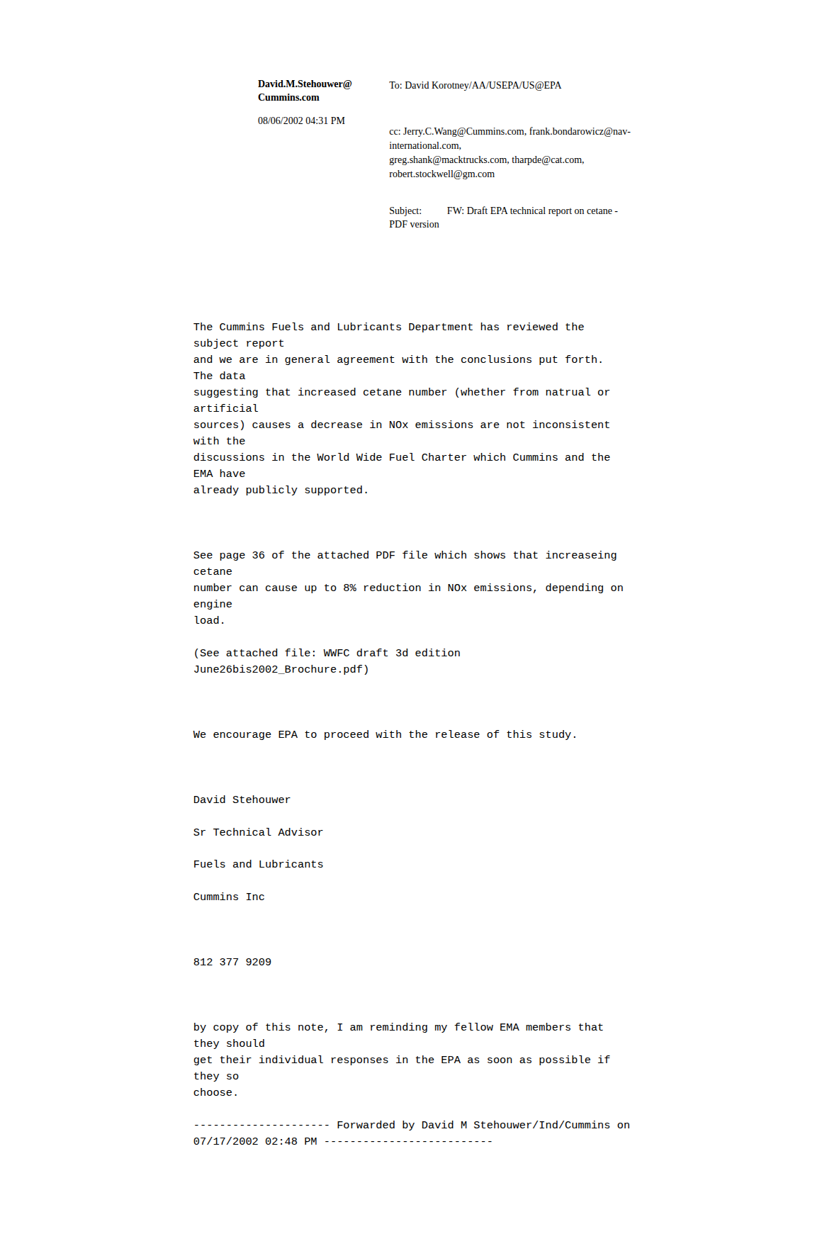| David.M.Stehouwer@ Cummins.com | To: David Korotney/AA/USEPA/US@EPA |
| 08/06/2002 04:31 PM | cc: Jerry.C.Wang@Cummins.com, frank.bondarowicz@nav-international.com, greg.shank@macktrucks.com, tharpde@cat.com, robert.stockwell@gm.com |
| | Subject: FW: Draft EPA technical report on cetane - PDF version |
The Cummins Fuels and Lubricants Department has reviewed the subject report and we are in general agreement with the conclusions put forth. The data suggesting that increased cetane number (whether from natrual or artificial sources) causes a decrease in NOx emissions are not inconsistent with the discussions in the World Wide Fuel Charter which Cummins and the EMA have already publicly supported.
See page 36 of the attached PDF file which shows that increaseing cetane number can cause up to 8% reduction in NOx emissions, depending on engine load.
(See attached file: WWFC draft 3d edition June26bis2002_Brochure.pdf)
We encourage EPA to proceed with the release of this study.
David Stehouwer
Sr Technical Advisor
Fuels and Lubricants
Cummins Inc
812 377 9209
by copy of this note, I am reminding my fellow EMA members that they should get their individual responses in the EPA as soon as possible if they so choose.
--------------------- Forwarded by David M Stehouwer/Ind/Cummins on 07/17/2002 02:48 PM --------------------------